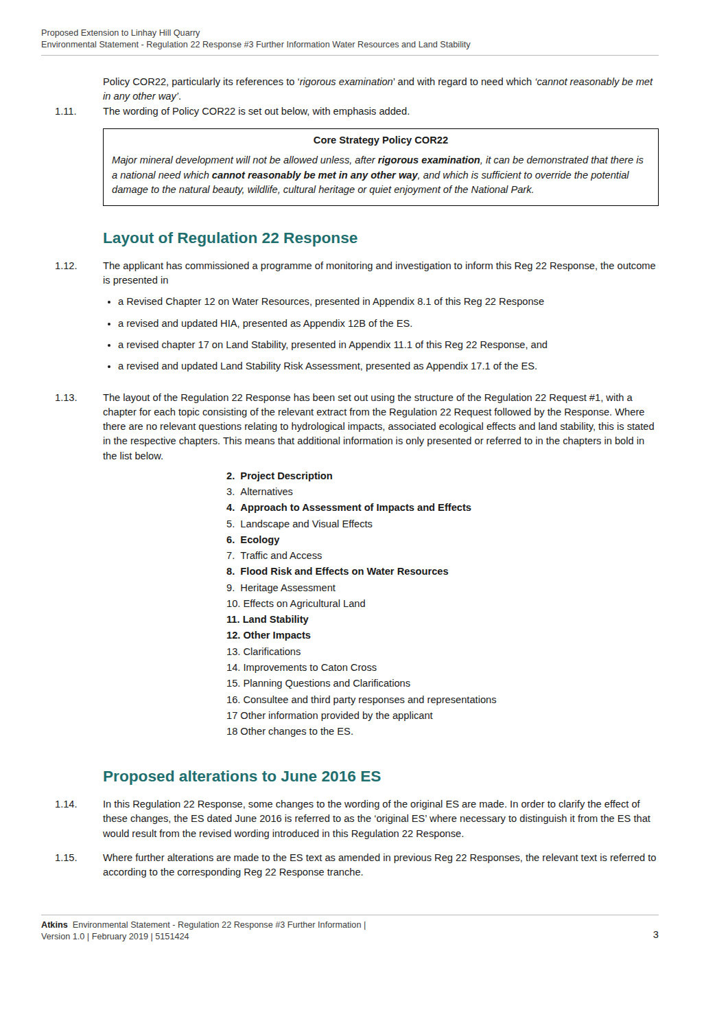Proposed Extension to Linhay Hill Quarry
Environmental Statement - Regulation 22 Response #3 Further Information Water Resources and Land Stability
Policy COR22, particularly its references to ‘rigorous examination’ and with regard to need which ‘cannot reasonably be met in any other way’.
1.11.
The wording of Policy COR22 is set out below, with emphasis added.
Core Strategy Policy COR22
Major mineral development will not be allowed unless, after rigorous examination, it can be demonstrated that there is a national need which cannot reasonably be met in any other way, and which is sufficient to override the potential damage to the natural beauty, wildlife, cultural heritage or quiet enjoyment of the National Park.
Layout of Regulation 22 Response
1.12.
The applicant has commissioned a programme of monitoring and investigation to inform this Reg 22 Response, the outcome is presented in
a Revised Chapter 12 on Water Resources, presented in Appendix 8.1 of this Reg 22 Response
a revised and updated HIA, presented as Appendix 12B of the ES.
a revised chapter 17 on Land Stability, presented in Appendix 11.1 of this Reg 22 Response, and
a revised and updated Land Stability Risk Assessment, presented as Appendix 17.1 of the ES.
1.13.
The layout of the Regulation 22 Response has been set out using the structure of the Regulation 22 Request #1, with a chapter for each topic consisting of the relevant extract from the Regulation 22 Request followed by the Response. Where there are no relevant questions relating to hydrological impacts, associated ecological effects and land stability, this is stated in the respective chapters. This means that additional information is only presented or referred to in the chapters in bold in the list below.
2. Project Description
3. Alternatives
4. Approach to Assessment of Impacts and Effects
5. Landscape and Visual Effects
6. Ecology
7. Traffic and Access
8. Flood Risk and Effects on Water Resources
9. Heritage Assessment
10. Effects on Agricultural Land
11. Land Stability
12. Other Impacts
13. Clarifications
14. Improvements to Caton Cross
15. Planning Questions and Clarifications
16. Consultee and third party responses and representations
17 Other information provided by the applicant
18 Other changes to the ES.
Proposed alterations to June 2016 ES
1.14.
In this Regulation 22 Response, some changes to the wording of the original ES are made. In order to clarify the effect of these changes, the ES dated June 2016 is referred to as the ‘original ES’ where necessary to distinguish it from the ES that would result from the revised wording introduced in this Regulation 22 Response.
1.15.
Where further alterations are made to the ES text as amended in previous Reg 22 Responses, the relevant text is referred to according to the corresponding Reg 22 Response tranche.
Atkins Environmental Statement - Regulation 22 Response #3 Further Information |
Version 1.0 | February 2019 | 5151424
3